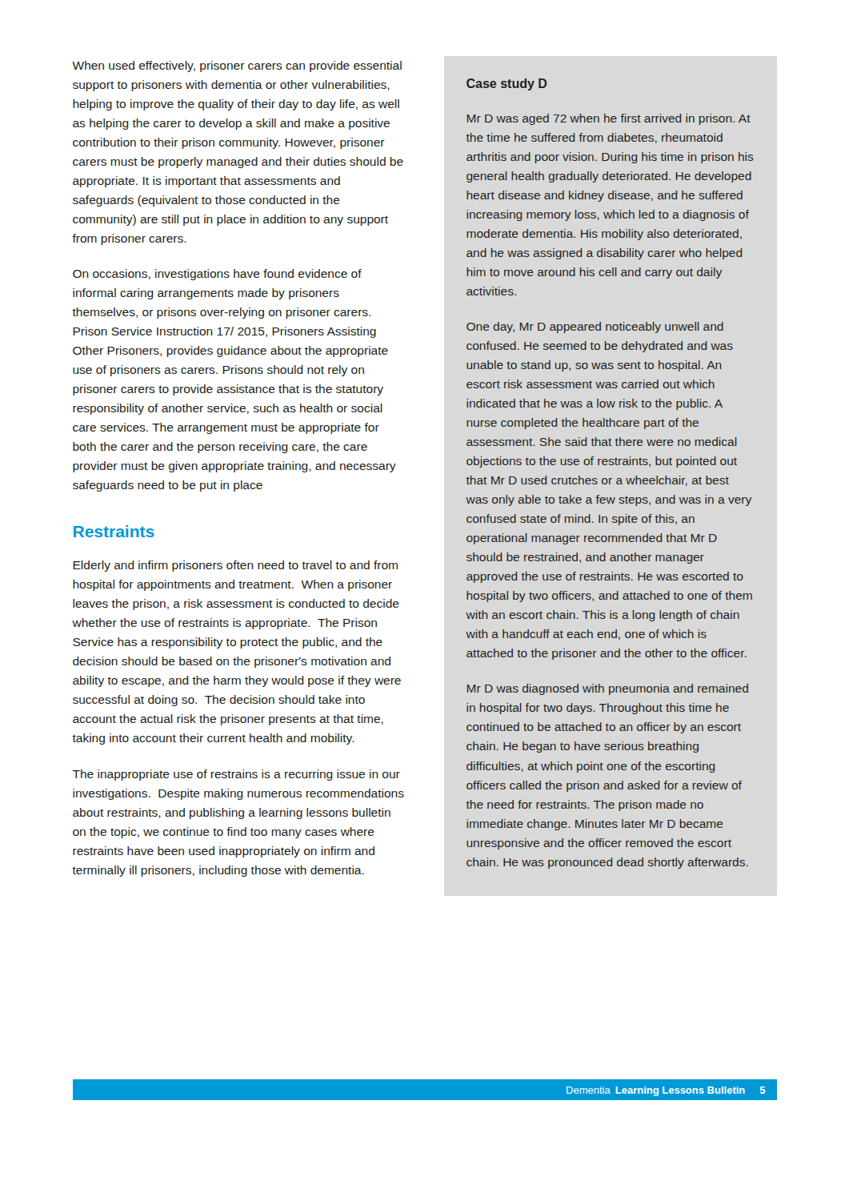When used effectively, prisoner carers can provide essential support to prisoners with dementia or other vulnerabilities, helping to improve the quality of their day to day life, as well as helping the carer to develop a skill and make a positive contribution to their prison community. However, prisoner carers must be properly managed and their duties should be appropriate. It is important that assessments and safeguards (equivalent to those conducted in the community) are still put in place in addition to any support from prisoner carers.
On occasions, investigations have found evidence of informal caring arrangements made by prisoners themselves, or prisons over-relying on prisoner carers. Prison Service Instruction 17/ 2015, Prisoners Assisting Other Prisoners, provides guidance about the appropriate use of prisoners as carers. Prisons should not rely on prisoner carers to provide assistance that is the statutory responsibility of another service, such as health or social care services. The arrangement must be appropriate for both the carer and the person receiving care, the care provider must be given appropriate training, and necessary safeguards need to be put in place
Restraints
Elderly and infirm prisoners often need to travel to and from hospital for appointments and treatment. When a prisoner leaves the prison, a risk assessment is conducted to decide whether the use of restraints is appropriate. The Prison Service has a responsibility to protect the public, and the decision should be based on the prisoner's motivation and ability to escape, and the harm they would pose if they were successful at doing so. The decision should take into account the actual risk the prisoner presents at that time, taking into account their current health and mobility.
The inappropriate use of restrains is a recurring issue in our investigations. Despite making numerous recommendations about restraints, and publishing a learning lessons bulletin on the topic, we continue to find too many cases where restraints have been used inappropriately on infirm and terminally ill prisoners, including those with dementia.
Case study D
Mr D was aged 72 when he first arrived in prison. At the time he suffered from diabetes, rheumatoid arthritis and poor vision. During his time in prison his general health gradually deteriorated. He developed heart disease and kidney disease, and he suffered increasing memory loss, which led to a diagnosis of moderate dementia. His mobility also deteriorated, and he was assigned a disability carer who helped him to move around his cell and carry out daily activities.
One day, Mr D appeared noticeably unwell and confused. He seemed to be dehydrated and was unable to stand up, so was sent to hospital. An escort risk assessment was carried out which indicated that he was a low risk to the public. A nurse completed the healthcare part of the assessment. She said that there were no medical objections to the use of restraints, but pointed out that Mr D used crutches or a wheelchair, at best was only able to take a few steps, and was in a very confused state of mind. In spite of this, an operational manager recommended that Mr D should be restrained, and another manager approved the use of restraints. He was escorted to hospital by two officers, and attached to one of them with an escort chain. This is a long length of chain with a handcuff at each end, one of which is attached to the prisoner and the other to the officer.
Mr D was diagnosed with pneumonia and remained in hospital for two days. Throughout this time he continued to be attached to an officer by an escort chain. He began to have serious breathing difficulties, at which point one of the escorting officers called the prison and asked for a review of the need for restraints. The prison made no immediate change. Minutes later Mr D became unresponsive and the officer removed the escort chain. He was pronounced dead shortly afterwards.
Dementia Learning Lessons Bulletin 5